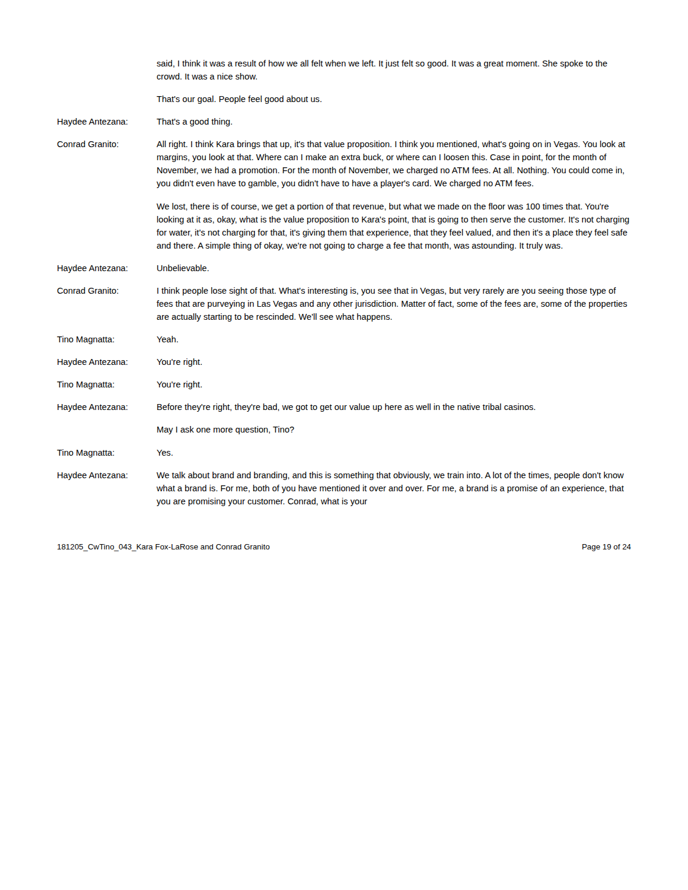| | said, I think it was a result of how we all felt when we left. It just felt so good. It was a great moment. She spoke to the crowd. It was a nice show. That's our goal. People feel good about us. |
| Haydee Antezana: | That's a good thing. |
| Conrad Granito: | All right. I think Kara brings that up, it's that value proposition. I think you mentioned, what's going on in Vegas. You look at margins, you look at that. Where can I make an extra buck, or where can I loosen this. Case in point, for the month of November, we had a promotion. For the month of November, we charged no ATM fees. At all. Nothing. You could come in, you didn't even have to gamble, you didn't have to have a player's card. We charged no ATM fees. We lost, there is of course, we get a portion of that revenue, but what we made on the floor was 100 times that. You're looking at it as, okay, what is the value proposition to Kara's point, that is going to then serve the customer. It's not charging for water, it's not charging for that, it's giving them that experience, that they feel valued, and then it's a place they feel safe and there. A simple thing of okay, we're not going to charge a fee that month, was astounding. It truly was. |
| Haydee Antezana: | Unbelievable. |
| Conrad Granito: | I think people lose sight of that. What's interesting is, you see that in Vegas, but very rarely are you seeing those type of fees that are purveying in Las Vegas and any other jurisdiction. Matter of fact, some of the fees are, some of the properties are actually starting to be rescinded. We'll see what happens. |
| Tino Magnatta: | Yeah. |
| Haydee Antezana: | You're right. |
| Tino Magnatta: | You're right. |
| Haydee Antezana: | Before they're right, they're bad, we got to get our value up here as well in the native tribal casinos. May I ask one more question, Tino? |
| Tino Magnatta: | Yes. |
| Haydee Antezana: | We talk about brand and branding, and this is something that obviously, we train into. A lot of the times, people don't know what a brand is. For me, both of you have mentioned it over and over. For me, a brand is a promise of an experience, that you are promising your customer. Conrad, what is your |
181205_CwTino_043_Kara Fox-LaRose and Conrad Granito Page 19 of 24